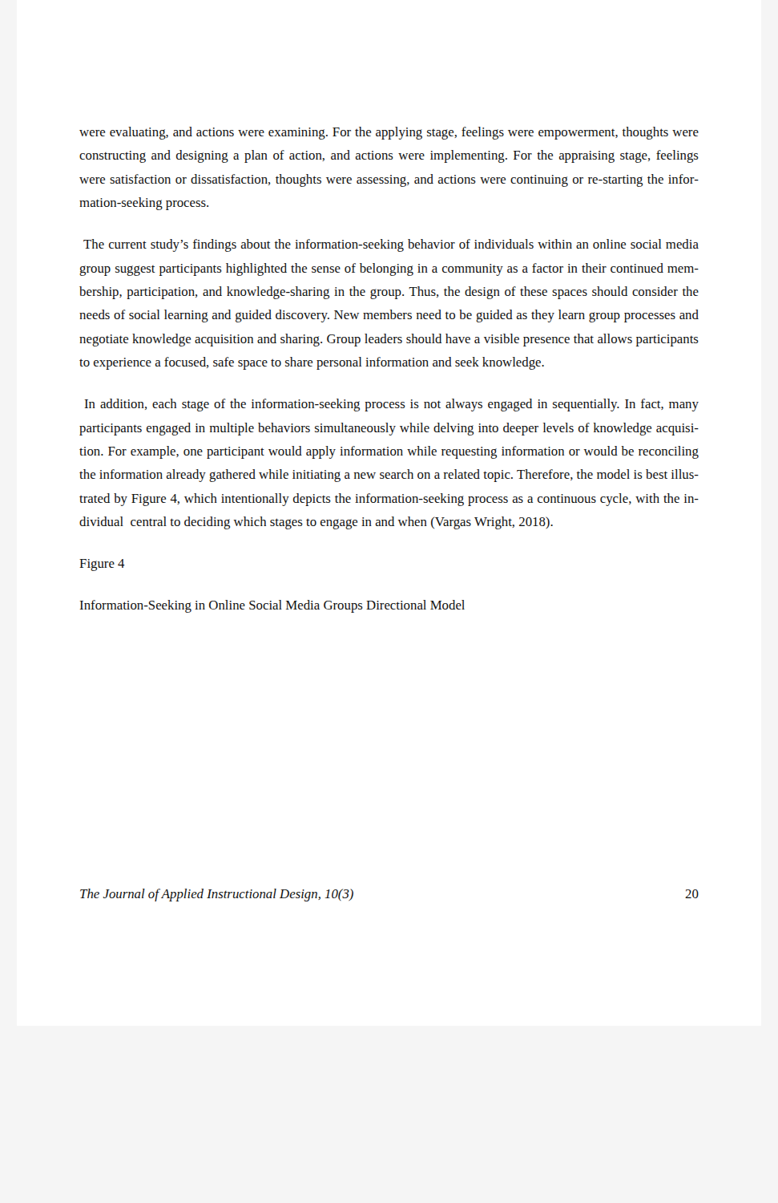were evaluating, and actions were examining. For the applying stage, feelings were empowerment, thoughts were constructing and designing a plan of action, and actions were implementing. For the appraising stage, feelings were satisfaction or dissatisfaction, thoughts were assessing, and actions were continuing or re-starting the information-seeking process.
The current study’s findings about the information-seeking behavior of individuals within an online social media group suggest participants highlighted the sense of belonging in a community as a factor in their continued membership, participation, and knowledge-sharing in the group. Thus, the design of these spaces should consider the needs of social learning and guided discovery. New members need to be guided as they learn group processes and negotiate knowledge acquisition and sharing. Group leaders should have a visible presence that allows participants to experience a focused, safe space to share personal information and seek knowledge.
In addition, each stage of the information-seeking process is not always engaged in sequentially. In fact, many participants engaged in multiple behaviors simultaneously while delving into deeper levels of knowledge acquisition. For example, one participant would apply information while requesting information or would be reconciling the information already gathered while initiating a new search on a related topic. Therefore, the model is best illustrated by Figure 4, which intentionally depicts the information-seeking process as a continuous cycle, with the individual central to deciding which stages to engage in and when (Vargas Wright, 2018).
Figure 4
Information-Seeking in Online Social Media Groups Directional Model
The Journal of Applied Instructional Design, 10(3) 20